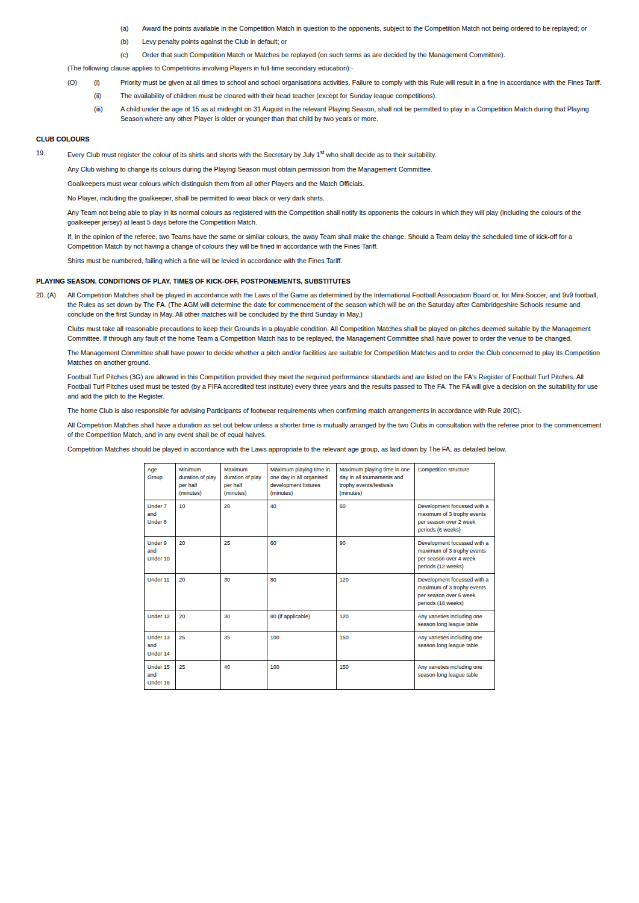(a)
Award the points available in the Competition Match in question to the opponents, subject to the Competition Match not being ordered to be replayed; or
(b)
Levy penalty points against the Club in default; or
(c)
Order that such Competition Match or Matches be replayed (on such terms as are decided by the Management Committee).
(The following clause applies to Competitions involving Players in full-time secondary education):-
(O)
(i)
Priority must be given at all times to school and school organisations activities. Failure to comply with this Rule will result in a fine in accordance with the Fines Tariff.
(ii)
The availability of children must be cleared with their head teacher (except for Sunday league competitions).
(iii)
A child under the age of 15 as at midnight on 31 August in the relevant Playing Season, shall not be permitted to play in a Competition Match during that Playing Season where any other Player is older or younger than that child by two years or more.
CLUB COLOURS
19.
Every Club must register the colour of its shirts and shorts with the Secretary by July 1st who shall decide as to their suitability.
Any Club wishing to change its colours during the Playing Season must obtain permission from the Management Committee.
Goalkeepers must wear colours which distinguish them from all other Players and the Match Officials.
No Player, including the goalkeeper, shall be permitted to wear black or very dark shirts.
Any Team not being able to play in its normal colours as registered with the Competition shall notify its opponents the colours in which they will play (including the colours of the goalkeeper jersey) at least 5 days before the Competition Match.
If, in the opinion of the referee, two Teams have the same or similar colours, the away Team shall make the change. Should a Team delay the scheduled time of kick-off for a Competition Match by not having a change of colours they will be fined in accordance with the Fines Tariff.
Shirts must be numbered, failing which a fine will be levied in accordance with the Fines Tariff.
PLAYING SEASON. CONDITIONS OF PLAY, TIMES OF KICK-OFF, POSTPONEMENTS, SUBSTITUTES
20. (A)
All Competition Matches shall be played in accordance with the Laws of the Game as determined by the International Football Association Board or, for Mini-Soccer, and 9v9 football, the Rules as set down by The FA. (The AGM will determine the date for commencement of the season which will be on the Saturday after Cambridgeshire Schools resume and conclude on the first Sunday in May. All other matches will be concluded by the third Sunday in May.)
Clubs must take all reasonable precautions to keep their Grounds in a playable condition. All Competition Matches shall be played on pitches deemed suitable by the Management Committee. If through any fault of the home Team a Competition Match has to be replayed, the Management Committee shall have power to order the venue to be changed.
The Management Committee shall have power to decide whether a pitch and/or facilities are suitable for Competition Matches and to order the Club concerned to play its Competition Matches on another ground.
Football Turf Pitches (3G) are allowed in this Competition provided they meet the required performance standards and are listed on the FA's Register of Football Turf Pitches. All Football Turf Pitches used must be tested (by a FIFA accredited test institute) every three years and the results passed to The FA. The FA will give a decision on the suitability for use and add the pitch to the Register.
The home Club is also responsible for advising Participants of footwear requirements when confirming match arrangements in accordance with Rule 20(C).
All Competition Matches shall have a duration as set out below unless a shorter time is mutually arranged by the two Clubs in consultation with the referee prior to the commencement of the Competition Match, and in any event shall be of equal halves.
Competition Matches should be played in accordance with the Laws appropriate to the relevant age group, as laid down by The FA, as detailed below.
| Age Group | Minimum duration of play per half (minutes) | Maximum duration of play per half (minutes) | Maximum playing time in one day in all organised development fixtures (minutes) | Maximum playing time in one day in all tournaments and trophy events/festivals (minutes) | Competition structure |
| --- | --- | --- | --- | --- | --- |
| Under 7 and Under 8 | 10 | 20 | 40 | 60 | Development focussed with a maximum of 3 trophy events per season over 2 week periods (6 weeks) |
| Under 9 and Under 10 | 20 | 25 | 60 | 90 | Development focussed with a maximum of 3 trophy events per season over 4 week periods (12 weeks) |
| Under 11 | 20 | 30 | 80 | 120 | Development focussed with a maximum of 3 trophy events per season over 6 week periods (18 weeks) |
| Under 12 | 20 | 30 | 80 (if applicable) | 120 | Any varieties including one season long league table |
| Under 13 and Under 14 | 25 | 35 | 100 | 150 | Any varieties including one season long league table |
| Under 15 and Under 16 | 25 | 40 | 100 | 150 | Any varieties including one season long league table |